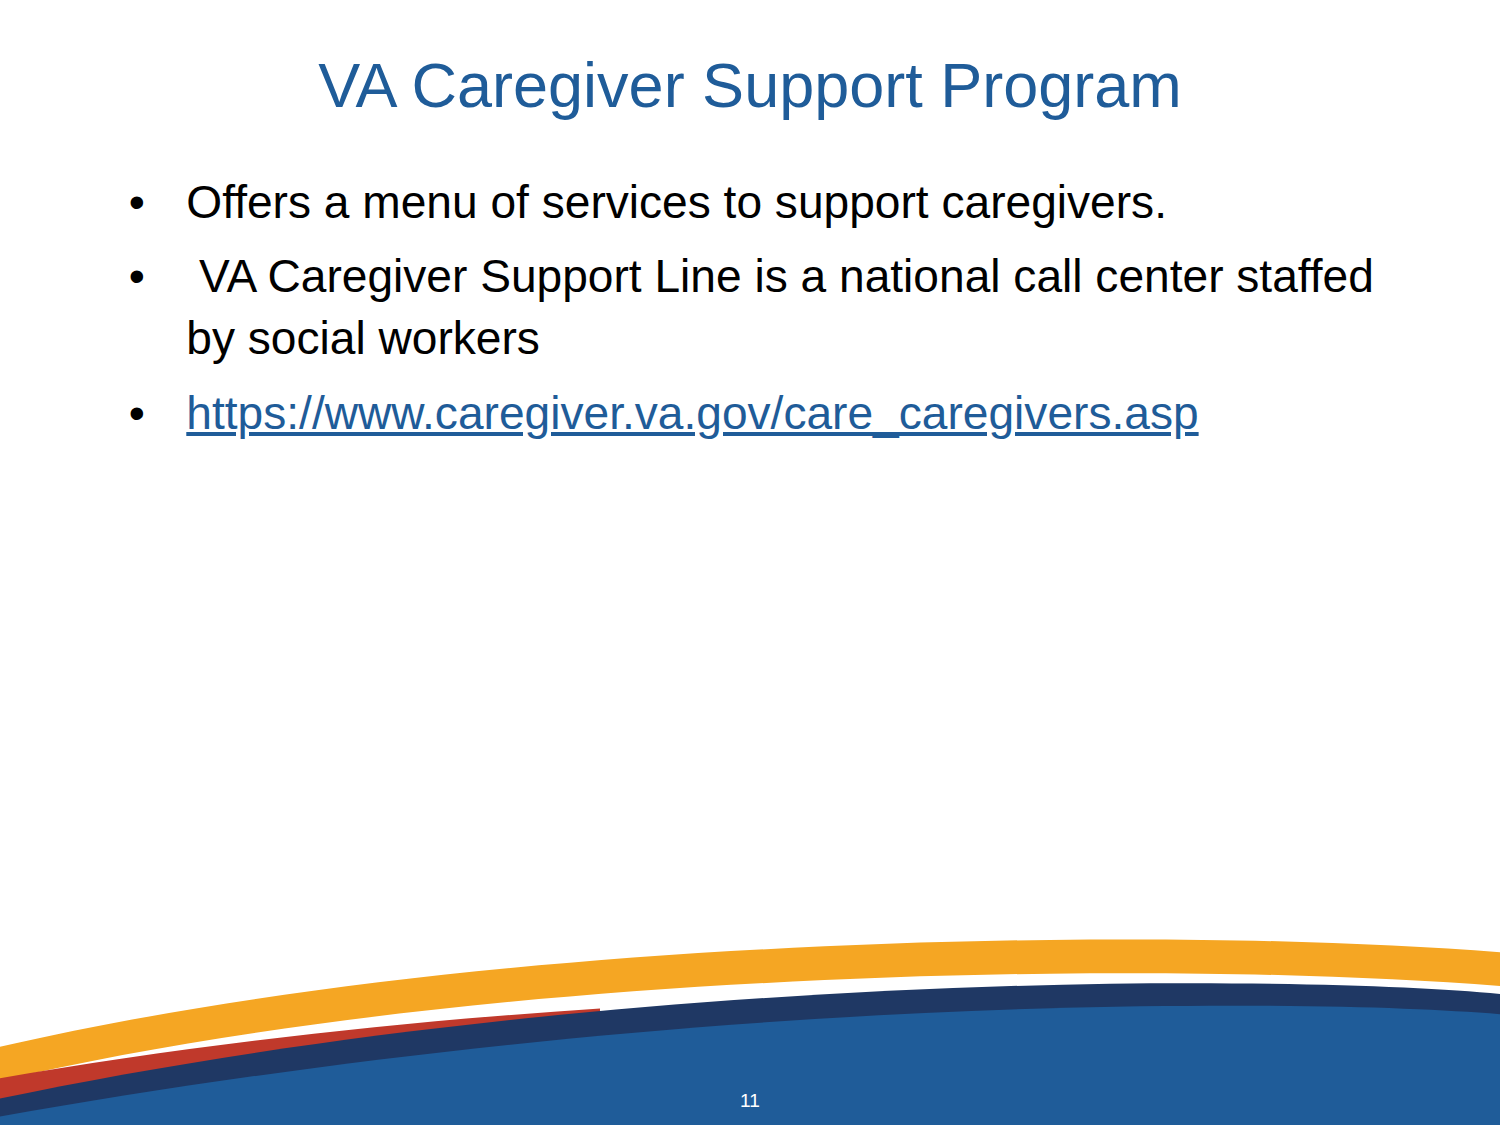VA Caregiver Support Program
Offers a menu of services to support caregivers.
VA Caregiver Support Line is a national call center staffed by social workers
https://www.caregiver.va.gov/care_caregivers.asp
11